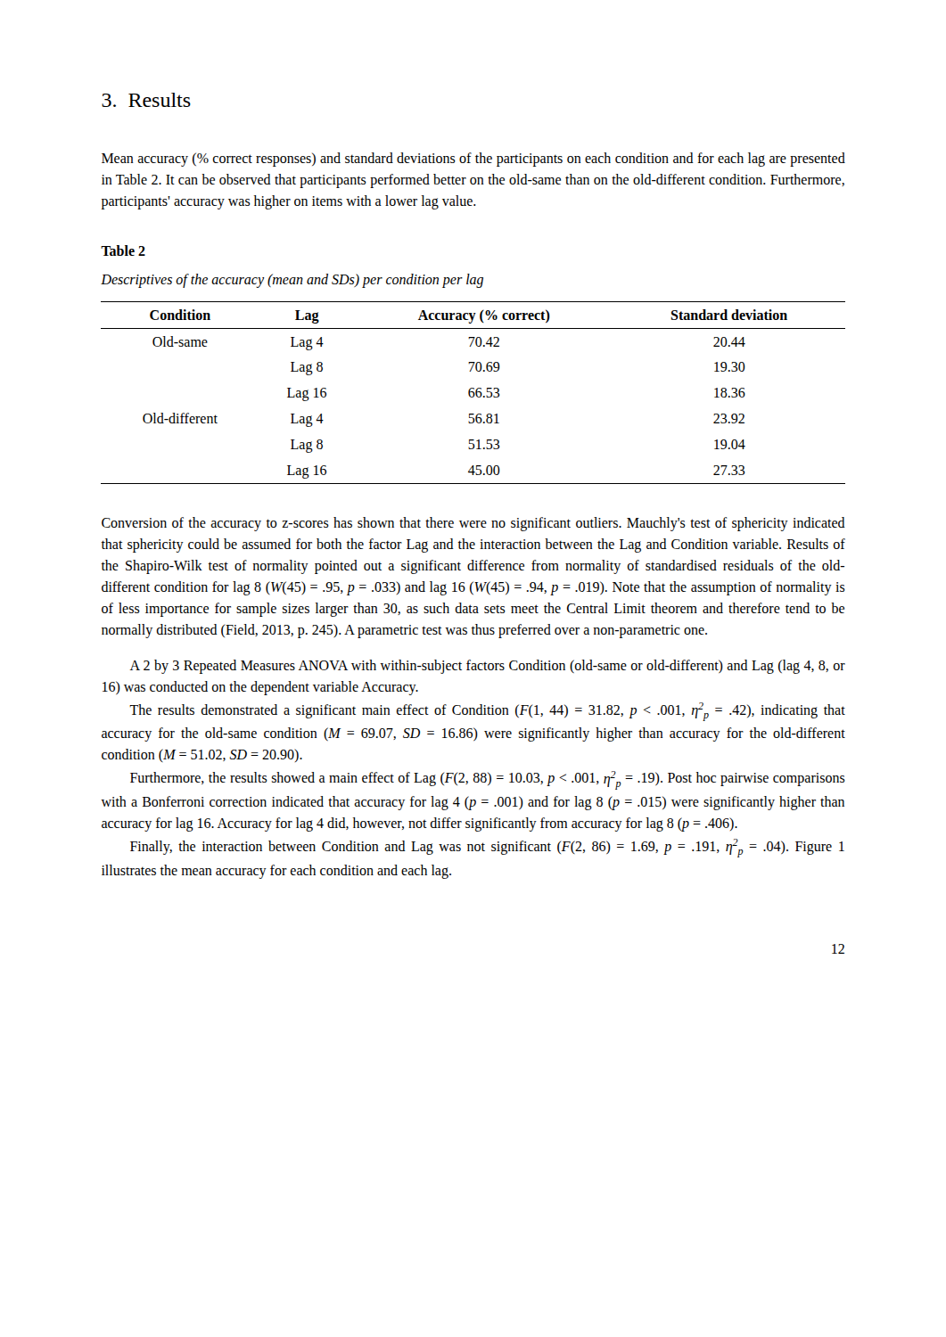3. Results
Mean accuracy (% correct responses) and standard deviations of the participants on each condition and for each lag are presented in Table 2. It can be observed that participants performed better on the old-same than on the old-different condition. Furthermore, participants' accuracy was higher on items with a lower lag value.
Table 2
Descriptives of the accuracy (mean and SDs) per condition per lag
| Condition | Lag | Accuracy (% correct) | Standard deviation |
| --- | --- | --- | --- |
| Old-same | Lag 4 | 70.42 | 20.44 |
| | Lag 8 | 70.69 | 19.30 |
| | Lag 16 | 66.53 | 18.36 |
| Old-different | Lag 4 | 56.81 | 23.92 |
| | Lag 8 | 51.53 | 19.04 |
| | Lag 16 | 45.00 | 27.33 |
Conversion of the accuracy to z-scores has shown that there were no significant outliers. Mauchly's test of sphericity indicated that sphericity could be assumed for both the factor Lag and the interaction between the Lag and Condition variable. Results of the Shapiro-Wilk test of normality pointed out a significant difference from normality of standardised residuals of the old-different condition for lag 8 (W(45) = .95, p = .033) and lag 16 (W(45) = .94, p = .019). Note that the assumption of normality is of less importance for sample sizes larger than 30, as such data sets meet the Central Limit theorem and therefore tend to be normally distributed (Field, 2013, p. 245). A parametric test was thus preferred over a non-parametric one.
A 2 by 3 Repeated Measures ANOVA with within-subject factors Condition (old-same or old-different) and Lag (lag 4, 8, or 16) was conducted on the dependent variable Accuracy.
The results demonstrated a significant main effect of Condition (F(1, 44) = 31.82, p < .001, η2p = .42), indicating that accuracy for the old-same condition (M = 69.07, SD = 16.86) were significantly higher than accuracy for the old-different condition (M = 51.02, SD = 20.90).
Furthermore, the results showed a main effect of Lag (F(2, 88) = 10.03, p < .001, η2p = .19). Post hoc pairwise comparisons with a Bonferroni correction indicated that accuracy for lag 4 (p = .001) and for lag 8 (p = .015) were significantly higher than accuracy for lag 16. Accuracy for lag 4 did, however, not differ significantly from accuracy for lag 8 (p = .406).
Finally, the interaction between Condition and Lag was not significant (F(2, 86) = 1.69, p = .191, η2p = .04). Figure 1 illustrates the mean accuracy for each condition and each lag.
12